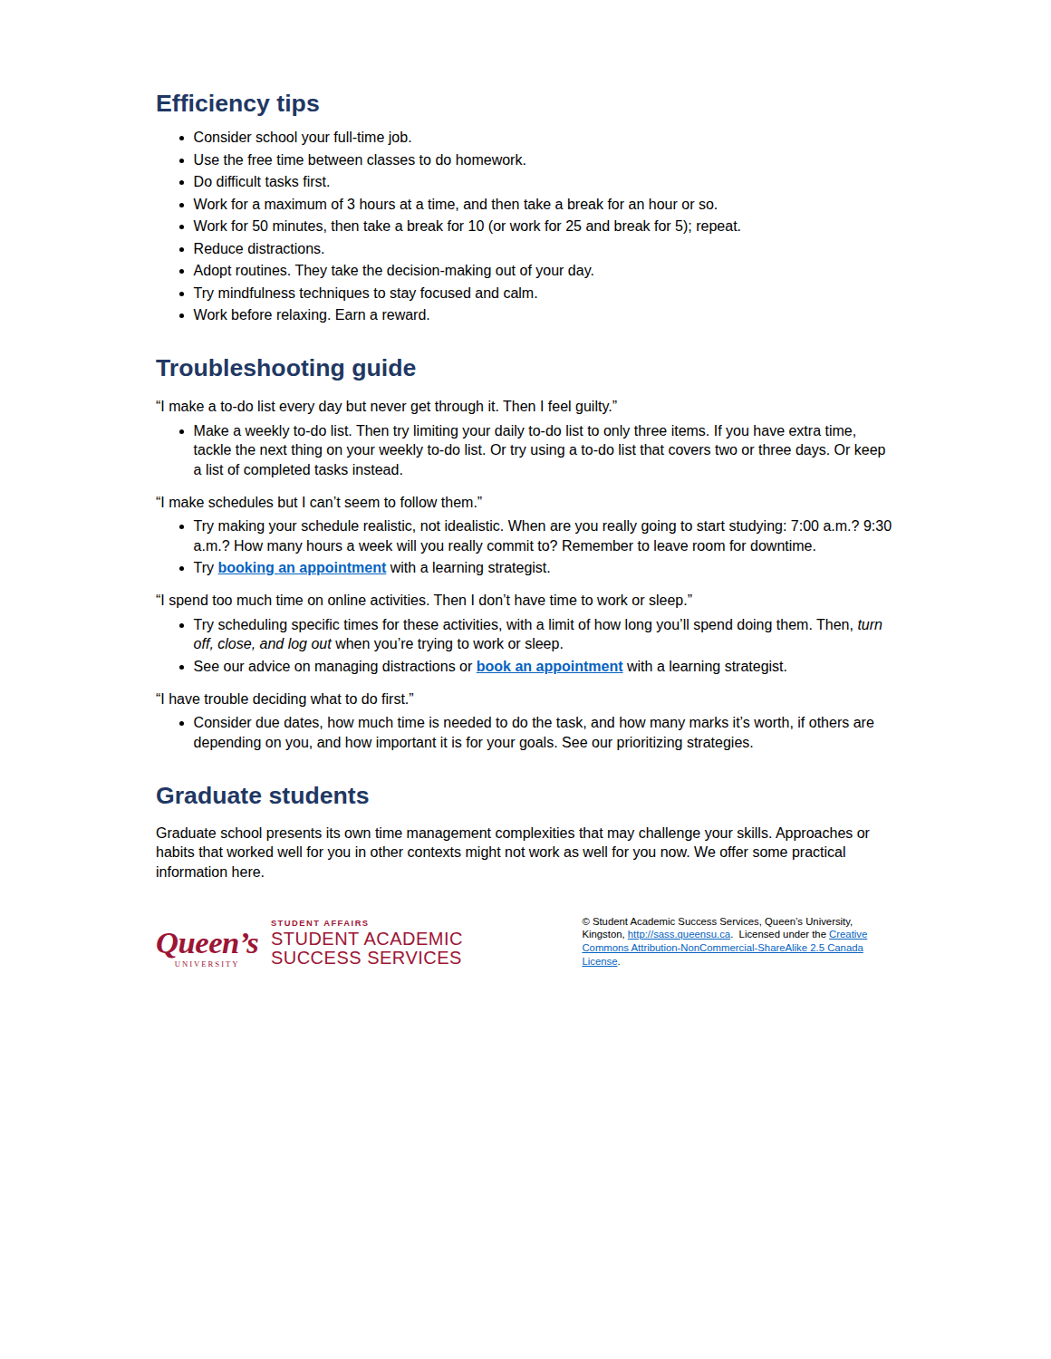Efficiency tips
Consider school your full-time job.
Use the free time between classes to do homework.
Do difficult tasks first.
Work for a maximum of 3 hours at a time, and then take a break for an hour or so.
Work for 50 minutes, then take a break for 10 (or work for 25 and break for 5); repeat.
Reduce distractions.
Adopt routines. They take the decision-making out of your day.
Try mindfulness techniques to stay focused and calm.
Work before relaxing. Earn a reward.
Troubleshooting guide
“I make a to-do list every day but never get through it. Then I feel guilty.”
Make a weekly to-do list. Then try limiting your daily to-do list to only three items. If you have extra time, tackle the next thing on your weekly to-do list. Or try using a to-do list that covers two or three days. Or keep a list of completed tasks instead.
“I make schedules but I can’t seem to follow them.”
Try making your schedule realistic, not idealistic. When are you really going to start studying: 7:00 a.m.? 9:30 a.m.? How many hours a week will you really commit to? Remember to leave room for downtime.
Try booking an appointment with a learning strategist.
“I spend too much time on online activities. Then I don’t have time to work or sleep.”
Try scheduling specific times for these activities, with a limit of how long you’ll spend doing them. Then, turn off, close, and log out when you’re trying to work or sleep.
See our advice on managing distractions or book an appointment with a learning strategist.
“I have trouble deciding what to do first.”
Consider due dates, how much time is needed to do the task, and how many marks it’s worth, if others are depending on you, and how important it is for your goals. See our prioritizing strategies.
Graduate students
Graduate school presents its own time management complexities that may challenge your skills. Approaches or habits that worked well for you in other contexts might not work as well for you now. We offer some practical information here.
Queen’s
UNIVERSITY
STUDENT AFFAIRS Student Academic Success Services
© Student Academic Success Services, Queen’s University, Kingston, http://sass.queensu.ca. Licensed under the Creative Commons Attribution-NonCommercial-ShareAlike 2.5 Canada License.